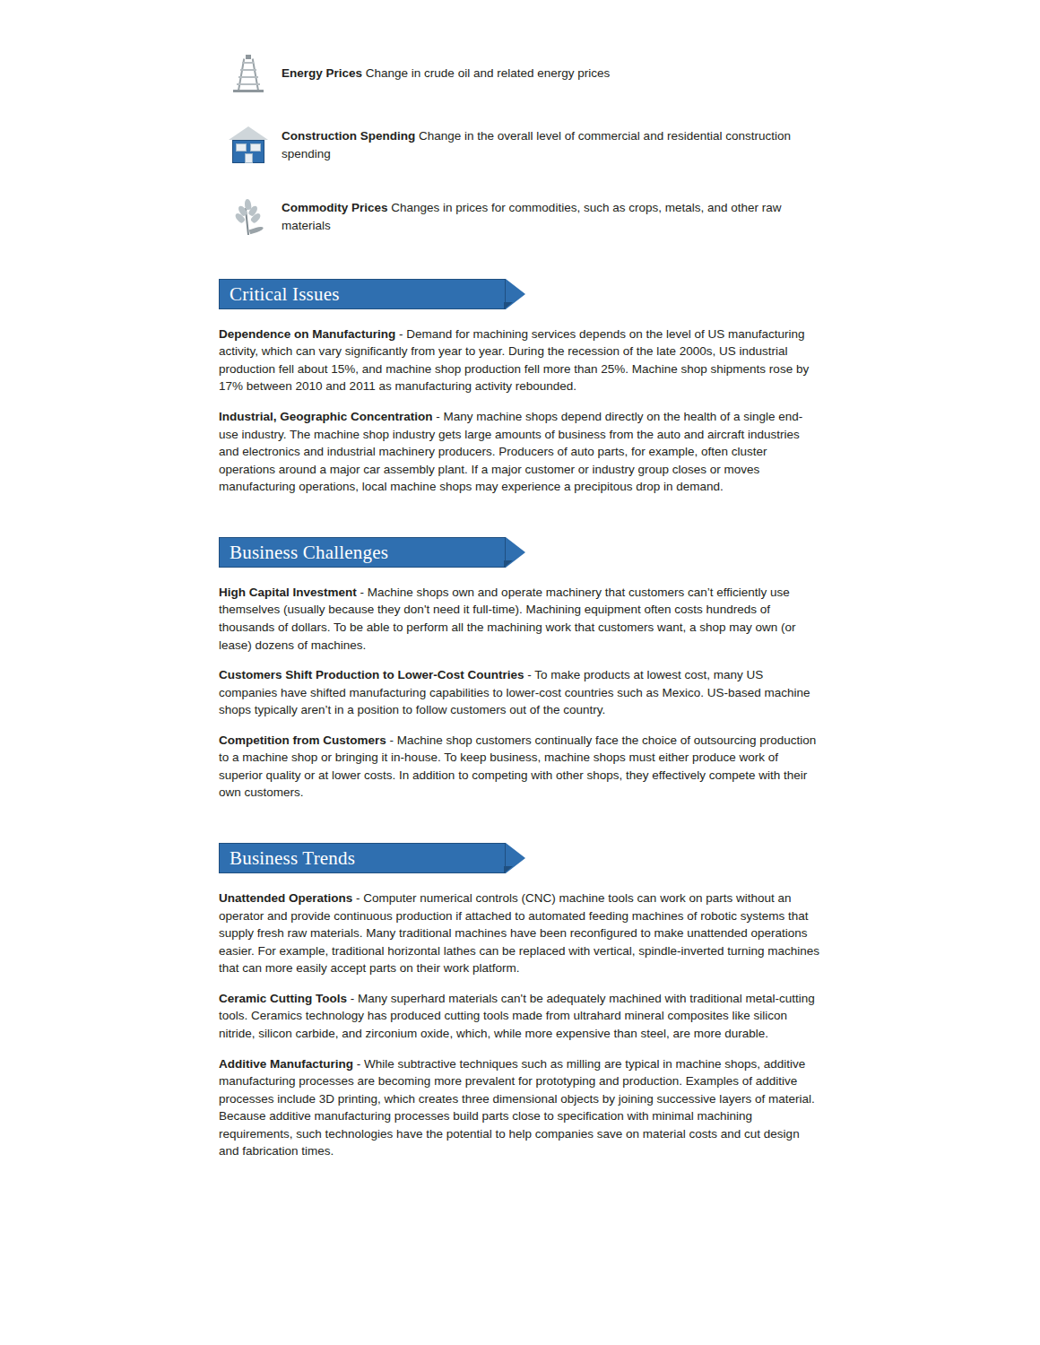Energy Prices Change in crude oil and related energy prices
Construction Spending Change in the overall level of commercial and residential construction spending
Commodity Prices Changes in prices for commodities, such as crops, metals, and other raw materials
Critical Issues
Dependence on Manufacturing - Demand for machining services depends on the level of US manufacturing activity, which can vary significantly from year to year. During the recession of the late 2000s, US industrial production fell about 15%, and machine shop production fell more than 25%. Machine shop shipments rose by 17% between 2010 and 2011 as manufacturing activity rebounded.
Industrial, Geographic Concentration - Many machine shops depend directly on the health of a single end-use industry. The machine shop industry gets large amounts of business from the auto and aircraft industries and electronics and industrial machinery producers. Producers of auto parts, for example, often cluster operations around a major car assembly plant. If a major customer or industry group closes or moves manufacturing operations, local machine shops may experience a precipitous drop in demand.
Business Challenges
High Capital Investment - Machine shops own and operate machinery that customers can’t efficiently use themselves (usually because they don't need it full-time). Machining equipment often costs hundreds of thousands of dollars. To be able to perform all the machining work that customers want, a shop may own (or lease) dozens of machines.
Customers Shift Production to Lower-Cost Countries - To make products at lowest cost, many US companies have shifted manufacturing capabilities to lower-cost countries such as Mexico. US-based machine shops typically aren’t in a position to follow customers out of the country.
Competition from Customers - Machine shop customers continually face the choice of outsourcing production to a machine shop or bringing it in-house. To keep business, machine shops must either produce work of superior quality or at lower costs. In addition to competing with other shops, they effectively compete with their own customers.
Business Trends
Unattended Operations - Computer numerical controls (CNC) machine tools can work on parts without an operator and provide continuous production if attached to automated feeding machines of robotic systems that supply fresh raw materials. Many traditional machines have been reconfigured to make unattended operations easier. For example, traditional horizontal lathes can be replaced with vertical, spindle-inverted turning machines that can more easily accept parts on their work platform.
Ceramic Cutting Tools - Many superhard materials can't be adequately machined with traditional metal-cutting tools. Ceramics technology has produced cutting tools made from ultrahard mineral composites like silicon nitride, silicon carbide, and zirconium oxide, which, while more expensive than steel, are more durable.
Additive Manufacturing - While subtractive techniques such as milling are typical in machine shops, additive manufacturing processes are becoming more prevalent for prototyping and production. Examples of additive processes include 3D printing, which creates three dimensional objects by joining successive layers of material. Because additive manufacturing processes build parts close to specification with minimal machining requirements, such technologies have the potential to help companies save on material costs and cut design and fabrication times.